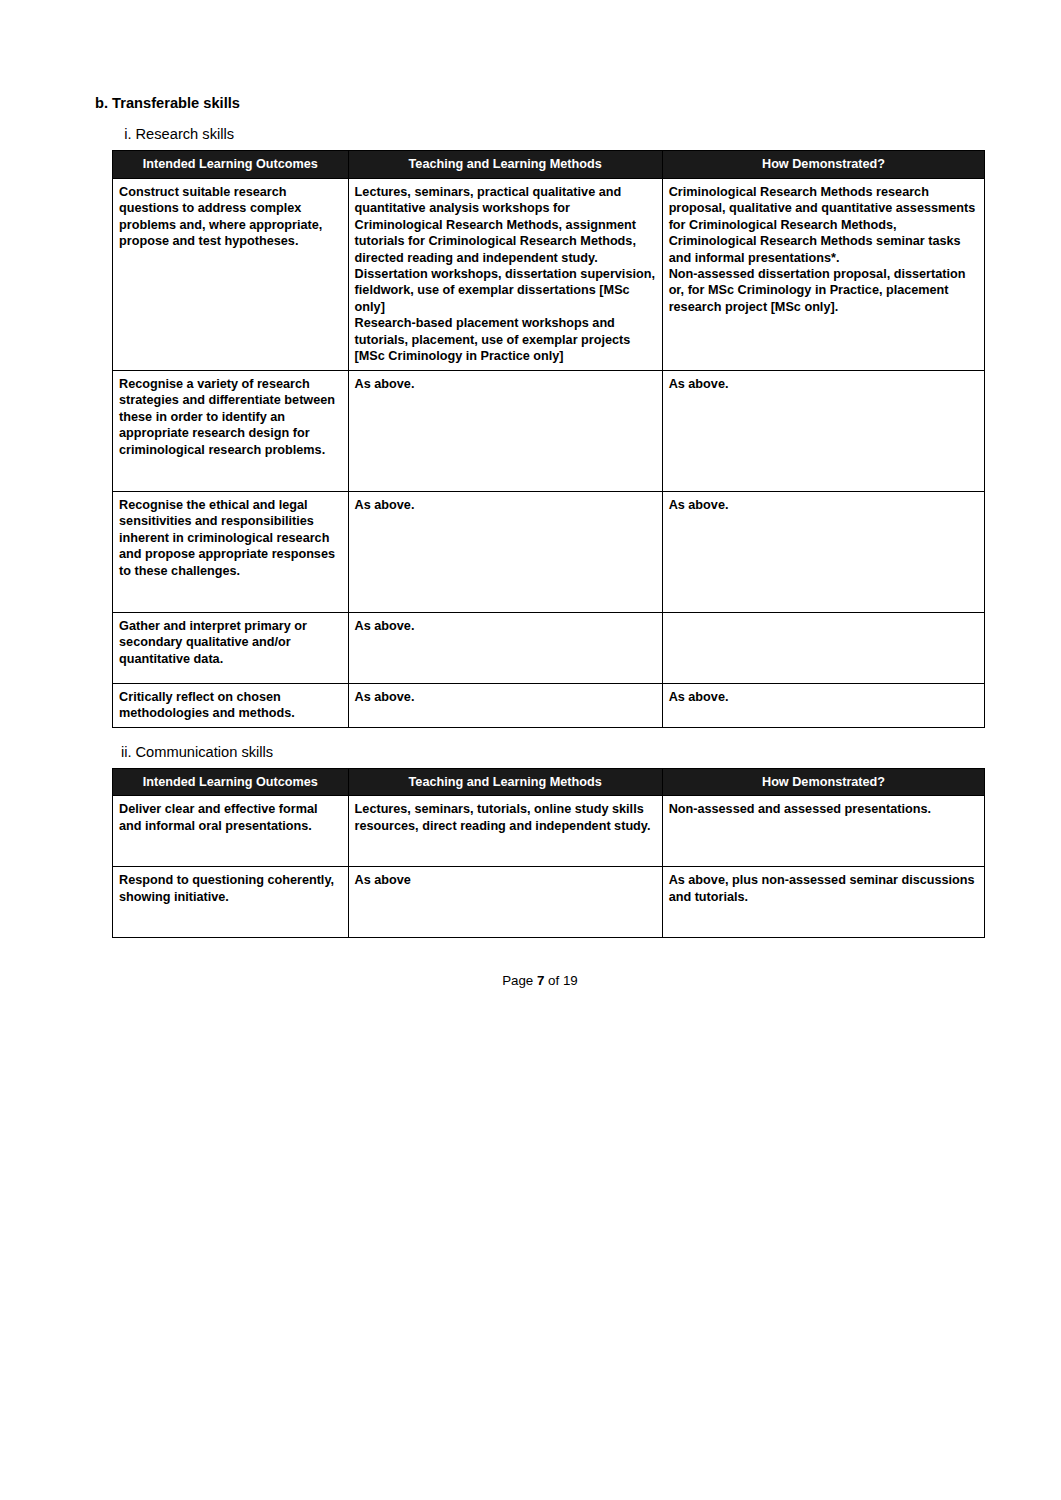Transferable skills
Research skills
| Intended Learning Outcomes | Teaching and Learning Methods | How Demonstrated? |
| --- | --- | --- |
| Construct suitable research questions to address complex problems and, where appropriate, propose and test hypotheses. | Lectures, seminars, practical qualitative and quantitative analysis workshops for Criminological Research Methods, assignment tutorials for Criminological Research Methods, directed reading and independent study. Dissertation workshops, dissertation supervision, fieldwork, use of exemplar dissertations [MSc only] Research-based placement workshops and tutorials, placement, use of exemplar projects [MSc Criminology in Practice only] | Criminological Research Methods research proposal, qualitative and quantitative assessments for Criminological Research Methods, Criminological Research Methods seminar tasks and informal presentations*. Non-assessed dissertation proposal, dissertation or, for MSc Criminology in Practice, placement research project [MSc only]. |
| Recognise a variety of research strategies and differentiate between these in order to identify an appropriate research design for criminological research problems. | As above. | As above. |
| Recognise the ethical and legal sensitivities and responsibilities inherent in criminological research and propose appropriate responses to these challenges. | As above. | As above. |
| Gather and interpret primary or secondary qualitative and/or quantitative data. | As above. | |
| Critically reflect on chosen methodologies and methods. | As above. | As above. |
Communication skills
| Intended Learning Outcomes | Teaching and Learning Methods | How Demonstrated? |
| --- | --- | --- |
| Deliver clear and effective formal and informal oral presentations. | Lectures, seminars, tutorials, online study skills resources, direct reading and independent study. | Non-assessed and assessed presentations. |
| Respond to questioning coherently, showing initiative. | As above | As above, plus non-assessed seminar discussions and tutorials. |
Page 7 of 19